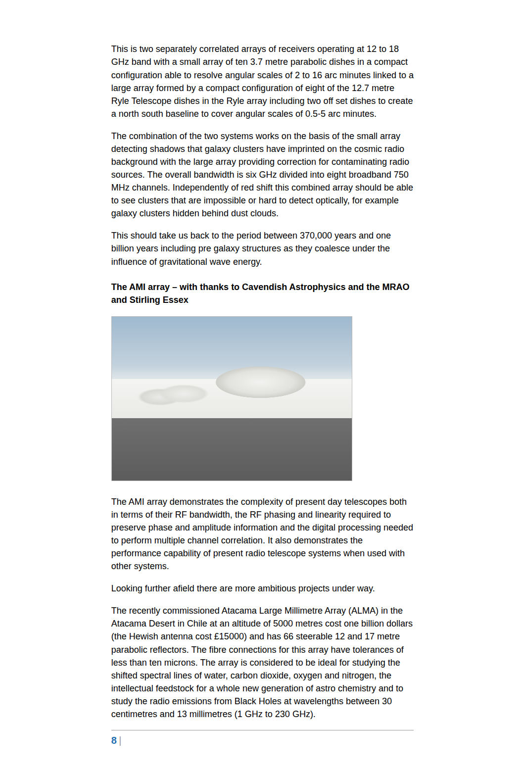This is two separately correlated arrays of receivers operating at 12 to 18 GHz band with a small array of ten 3.7 metre parabolic dishes in a compact configuration able to resolve angular scales of 2 to 16 arc minutes linked to a large array formed by a compact configuration of eight of the 12.7 metre Ryle Telescope dishes in the Ryle array including two off set dishes to create a north south baseline to cover angular scales of 0.5-5 arc minutes.
The combination of the two systems works on the basis of the small array detecting shadows that galaxy clusters have imprinted on the cosmic radio background with the large array providing correction for contaminating radio sources. The overall bandwidth is six GHz divided into eight broadband 750 MHz channels. Independently of red shift this combined array should be able to see clusters that are impossible or hard to detect optically, for example galaxy clusters hidden behind dust clouds.
This should take us back to the period between 370,000 years and one billion years including pre galaxy structures as they coalesce under the influence of gravitational wave energy.
The AMI array – with thanks to Cavendish Astrophysics and the MRAO and Stirling Essex
The AMI array demonstrates the complexity of present day telescopes both in terms of their RF bandwidth, the RF phasing and linearity required to preserve phase and amplitude information and the digital processing needed to perform multiple channel correlation. It also demonstrates the performance capability of present radio telescope systems when used with other systems.
Looking further afield there are more ambitious projects under way.
The recently commissioned Atacama Large Millimetre Array (ALMA) in the Atacama Desert in Chile at an altitude of 5000 metres cost one billion dollars (the Hewish antenna cost £15000) and has 66 steerable 12 and 17 metre parabolic reflectors. The fibre connections for this array have tolerances of less than ten microns. The array is considered to be ideal for studying the shifted spectral lines of water, carbon dioxide, oxygen and nitrogen, the intellectual feedstock for a whole new generation of astro chemistry and to study the radio emissions from Black Holes at wavelengths between 30 centimetres and 13 millimetres (1 GHz to 230 GHz).
8|